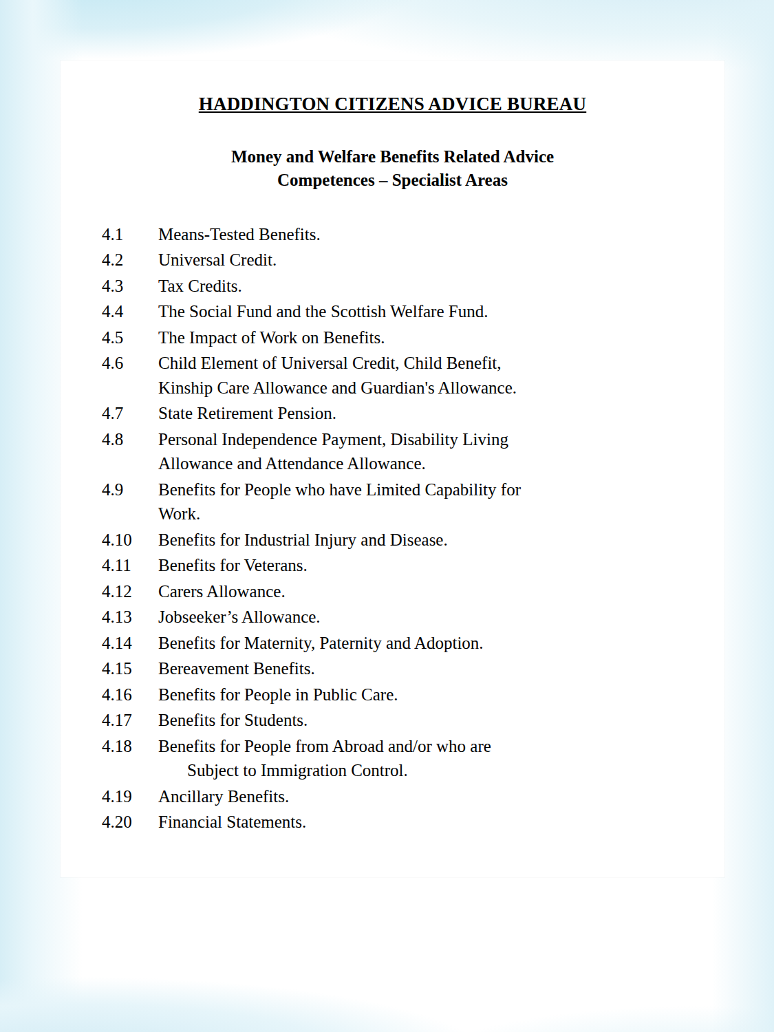HADDINGTON CITIZENS ADVICE BUREAU
Money and Welfare Benefits Related Advice
Competences – Specialist Areas
4.1 Means-Tested Benefits.
4.2 Universal Credit.
4.3 Tax Credits.
4.4 The Social Fund and the Scottish Welfare Fund.
4.5 The Impact of Work on Benefits.
4.6 Child Element of Universal Credit, Child Benefit,
Kinship Care Allowance and Guardian's Allowance.
4.7 State Retirement Pension.
4.8 Personal Independence Payment, Disability Living
Allowance and Attendance Allowance.
4.9 Benefits for People who have Limited Capability for
Work.
4.10 Benefits for Industrial Injury and Disease.
4.11 Benefits for Veterans.
4.12 Carers Allowance.
4.13 Jobseeker’s Allowance.
4.14 Benefits for Maternity, Paternity and Adoption.
4.15 Bereavement Benefits.
4.16 Benefits for People in Public Care.
4.17 Benefits for Students.
4.18 Benefits for People from Abroad and/or who areSubject to Immigration Control.
4.19 Ancillary Benefits.
4.20 Financial Statements.